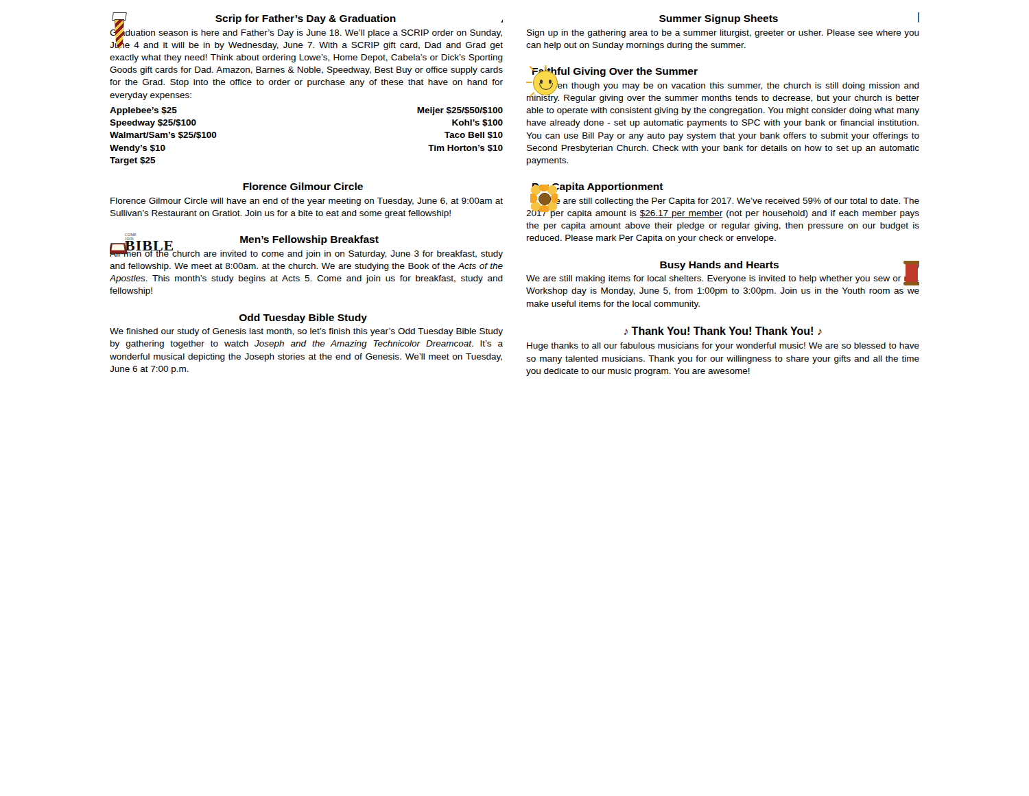Scrip for Father’s Day & Graduation
Graduation season is here and Father’s Day is June 18. We’ll place a SCRIP order on Sunday, June 4 and it will be in by Wednesday, June 7. With a SCRIP gift card, Dad and Grad get exactly what they need! Think about ordering Lowe’s, Home Depot, Cabela’s or Dick’s Sporting Goods gift cards for Dad. Amazon, Barnes & Noble, Speedway, Best Buy or office supply cards for the Grad. Stop into the office to order or purchase any of these that have on hand for everyday expenses:
| Applebee’s $25 | Meijer $25/$50/$100 |
| Speedway $25/$100 | Kohl’s $100 |
| Walmart/Sam’s $25/$100 | Taco Bell $10 |
| Wendy’s $10 | Tim Horton’s $10 |
| Target $25 | |
Florence Gilmour Circle
Florence Gilmour Circle will have an end of the year meeting on Tuesday, June 6, at 9:00am at Sullivan’s Restaurant on Gratiot. Join us for a bite to eat and some great fellowship!
COME JOIN OUR BIBLE Study
Men’s Fellowship Breakfast
All men of the church are invited to come and join in on Saturday, June 3 for breakfast, study and fellowship. We meet at 8:00am. at the church. We are studying the Book of the Acts of the Apostles. This month’s study begins at Acts 5. Come and join us for breakfast, study and fellowship!
Odd Tuesday Bible Study
We finished our study of Genesis last month, so let’s finish this year’s Odd Tuesday Bible Study by gathering together to watch Joseph and the Amazing Technicolor Dreamcoat. It’s a wonderful musical depicting the Joseph stories at the end of Genesis. We’ll meet on Tuesday, June 6 at 7:00 p.m.
Summer Signup Sheets
Summer Signup Sheets
Sign up in the gathering area to be a summer liturgist, greeter or usher. Please see where you can help out on Sunday mornings during the summer.
Faithful Giving Over the Summer
Even though you may be on vacation this summer, the church is still doing mission and ministry. Regular giving over the summer months tends to decrease, but your church is better able to operate with consistent giving by the congregation. You might consider doing what many have already done - set up automatic payments to SPC with your bank or financial institution. You can use Bill Pay or any auto pay system that your bank offers to submit your offerings to Second Presbyterian Church. Check with your bank for details on how to set up an automatic payments.
Per Capita Apportionment
We are still collecting the Per Capita for 2017. We’ve received 59% of our total to date. The 2017 per capita amount is $26.17 per member (not per household) and if each member pays the per capita amount above their pledge or regular giving, then pressure on our budget is reduced. Please mark Per Capita on your check or envelope.
Busy Hands and Hearts
We are still making items for local shelters. Everyone is invited to help whether you sew or not. Workshop day is Monday, June 5, from 1:00pm to 3:00pm. Join us in the Youth room as we make useful items for the local community.
♪ Thank You! Thank You! Thank You! ♪
Huge thanks to all our fabulous musicians for your wonderful music! We are so blessed to have so many talented musicians. Thank you for our willingness to share your gifts and all the time you dedicate to our music program. You are awesome!